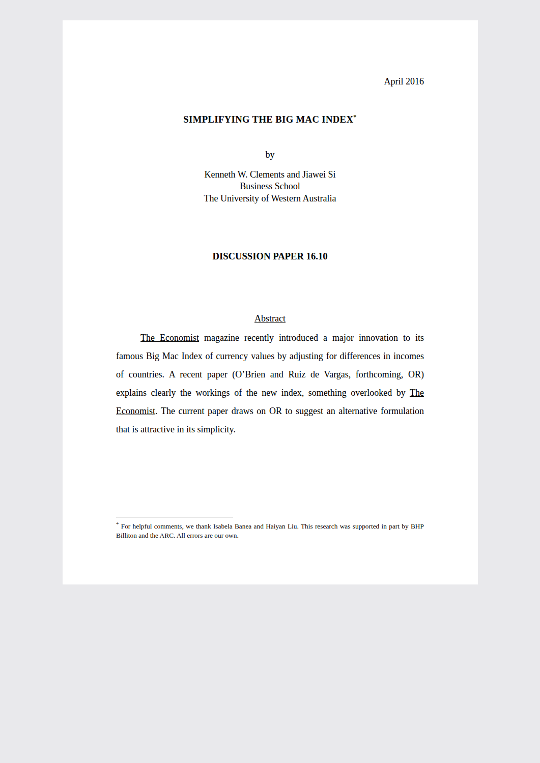April 2016
SIMPLIFYING THE BIG MAC INDEX*
by
Kenneth W. Clements and Jiawei Si
Business School
The University of Western Australia
DISCUSSION PAPER 16.10
Abstract
The Economist magazine recently introduced a major innovation to its famous Big Mac Index of currency values by adjusting for differences in incomes of countries. A recent paper (O’Brien and Ruiz de Vargas, forthcoming, OR) explains clearly the workings of the new index, something overlooked by The Economist. The current paper draws on OR to suggest an alternative formulation that is attractive in its simplicity.
* For helpful comments, we thank Isabela Banea and Haiyan Liu. This research was supported in part by BHP Billiton and the ARC. All errors are our own.